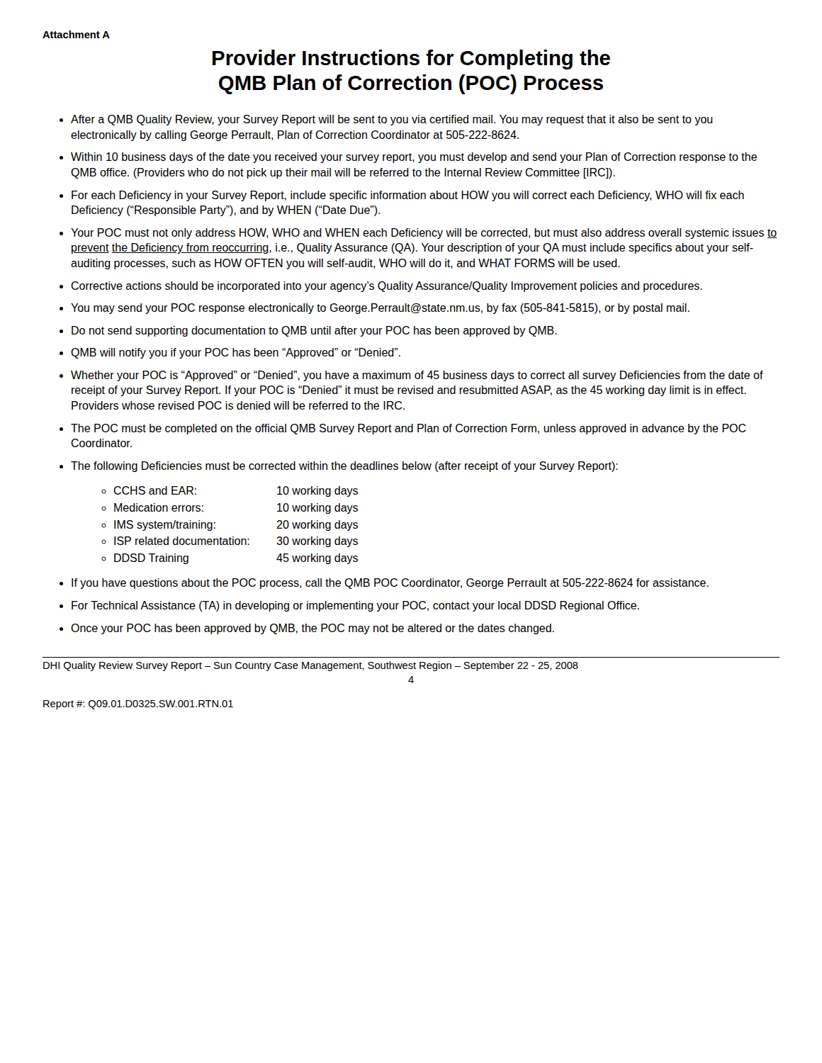Attachment A
Provider Instructions for Completing the
QMB Plan of Correction (POC) Process
After a QMB Quality Review, your Survey Report will be sent to you via certified mail. You may request that it also be sent to you electronically by calling George Perrault, Plan of Correction Coordinator at 505-222-8624.
Within 10 business days of the date you received your survey report, you must develop and send your Plan of Correction response to the QMB office. (Providers who do not pick up their mail will be referred to the Internal Review Committee [IRC]).
For each Deficiency in your Survey Report, include specific information about HOW you will correct each Deficiency, WHO will fix each Deficiency (“Responsible Party”), and by WHEN (“Date Due”).
Your POC must not only address HOW, WHO and WHEN each Deficiency will be corrected, but must also address overall systemic issues to prevent the Deficiency from reoccurring, i.e., Quality Assurance (QA). Your description of your QA must include specifics about your self-auditing processes, such as HOW OFTEN you will self-audit, WHO will do it, and WHAT FORMS will be used.
Corrective actions should be incorporated into your agency’s Quality Assurance/Quality Improvement policies and procedures.
You may send your POC response electronically to George.Perrault@state.nm.us, by fax (505-841-5815), or by postal mail.
Do not send supporting documentation to QMB until after your POC has been approved by QMB.
QMB will notify you if your POC has been “Approved” or “Denied”.
Whether your POC is “Approved” or “Denied”, you have a maximum of 45 business days to correct all survey Deficiencies from the date of receipt of your Survey Report. If your POC is “Denied” it must be revised and resubmitted ASAP, as the 45 working day limit is in effect. Providers whose revised POC is denied will be referred to the IRC.
The POC must be completed on the official QMB Survey Report and Plan of Correction Form, unless approved in advance by the POC Coordinator.
The following Deficiencies must be corrected within the deadlines below (after receipt of your Survey Report):
CCHS and EAR: 10 working days
Medication errors: 10 working days
IMS system/training: 20 working days
ISP related documentation: 30 working days
DDSD Training45 working days
If you have questions about the POC process, call the QMB POC Coordinator, George Perrault at 505-222-8624 for assistance.
For Technical Assistance (TA) in developing or implementing your POC, contact your local DDSD Regional Office.
Once your POC has been approved by QMB, the POC may not be altered or the dates changed.
DHI Quality Review Survey Report – Sun Country Case Management, Southwest Region – September 22 - 25, 2008
4
Report #: Q09.01.D0325.SW.001.RTN.01